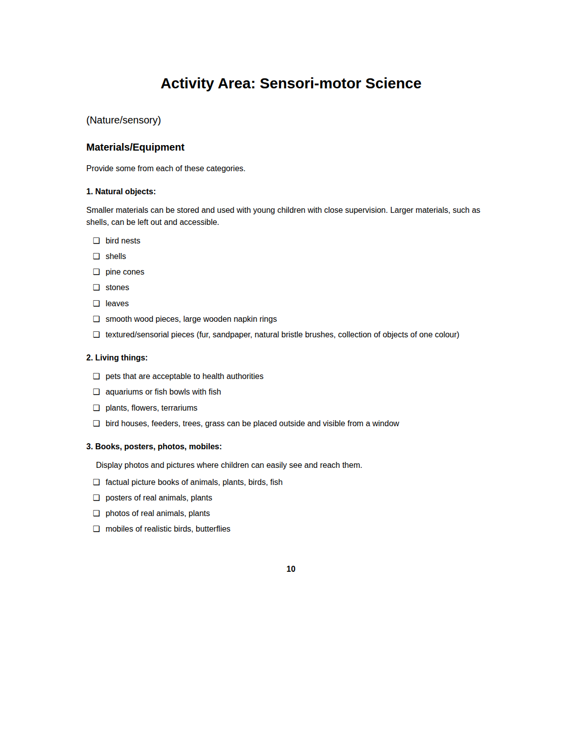Activity Area: Sensori-motor Science
(Nature/sensory)
Materials/Equipment
Provide some from each of these categories.
1. Natural objects:
Smaller materials can be stored and used with young children with close supervision. Larger materials, such as shells, can be left out and accessible.
bird nests
shells
pine cones
stones
leaves
smooth wood pieces, large wooden napkin rings
textured/sensorial pieces (fur, sandpaper, natural bristle brushes, collection of objects of one colour)
2. Living things:
pets that are acceptable to health authorities
aquariums or fish bowls with fish
plants, flowers, terrariums
bird houses, feeders, trees, grass can be placed outside and visible from a window
3. Books, posters, photos, mobiles:
Display photos and pictures where children can easily see and reach them.
factual picture books of animals, plants, birds, fish
posters of real animals, plants
photos of real animals, plants
mobiles of realistic birds, butterflies
10